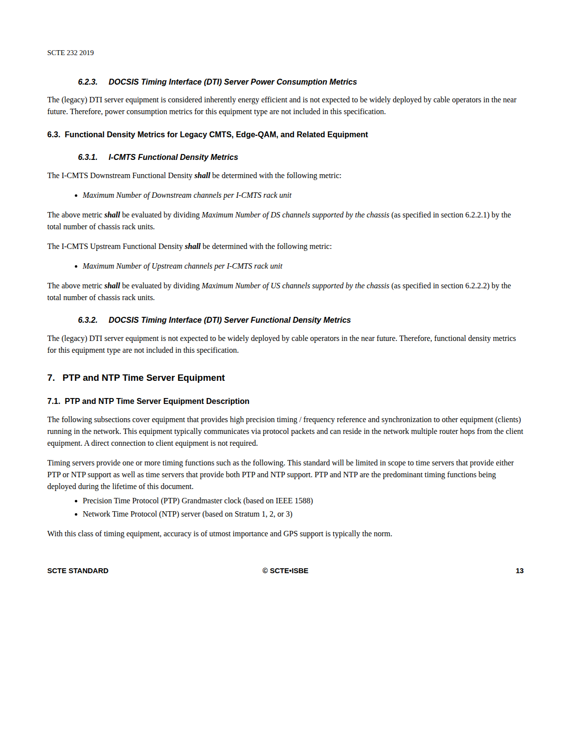SCTE 232 2019
6.2.3. DOCSIS Timing Interface (DTI) Server Power Consumption Metrics
The (legacy) DTI server equipment is considered inherently energy efficient and is not expected to be widely deployed by cable operators in the near future. Therefore, power consumption metrics for this equipment type are not included in this specification.
6.3. Functional Density Metrics for Legacy CMTS, Edge-QAM, and Related Equipment
6.3.1. I-CMTS Functional Density Metrics
The I-CMTS Downstream Functional Density shall be determined with the following metric:
Maximum Number of Downstream channels per I-CMTS rack unit
The above metric shall be evaluated by dividing Maximum Number of DS channels supported by the chassis (as specified in section 6.2.2.1) by the total number of chassis rack units.
The I-CMTS Upstream Functional Density shall be determined with the following metric:
Maximum Number of Upstream channels per I-CMTS rack unit
The above metric shall be evaluated by dividing Maximum Number of US channels supported by the chassis (as specified in section 6.2.2.2) by the total number of chassis rack units.
6.3.2. DOCSIS Timing Interface (DTI) Server Functional Density Metrics
The (legacy) DTI server equipment is not expected to be widely deployed by cable operators in the near future. Therefore, functional density metrics for this equipment type are not included in this specification.
7. PTP and NTP Time Server Equipment
7.1. PTP and NTP Time Server Equipment Description
The following subsections cover equipment that provides high precision timing / frequency reference and synchronization to other equipment (clients) running in the network. This equipment typically communicates via protocol packets and can reside in the network multiple router hops from the client equipment. A direct connection to client equipment is not required.
Timing servers provide one or more timing functions such as the following. This standard will be limited in scope to time servers that provide either PTP or NTP support as well as time servers that provide both PTP and NTP support. PTP and NTP are the predominant timing functions being deployed during the lifetime of this document.
Precision Time Protocol (PTP) Grandmaster clock (based on IEEE 1588)
Network Time Protocol (NTP) server (based on Stratum 1, 2, or 3)
With this class of timing equipment, accuracy is of utmost importance and GPS support is typically the norm.
SCTE STANDARD
© SCTE•ISBE
13